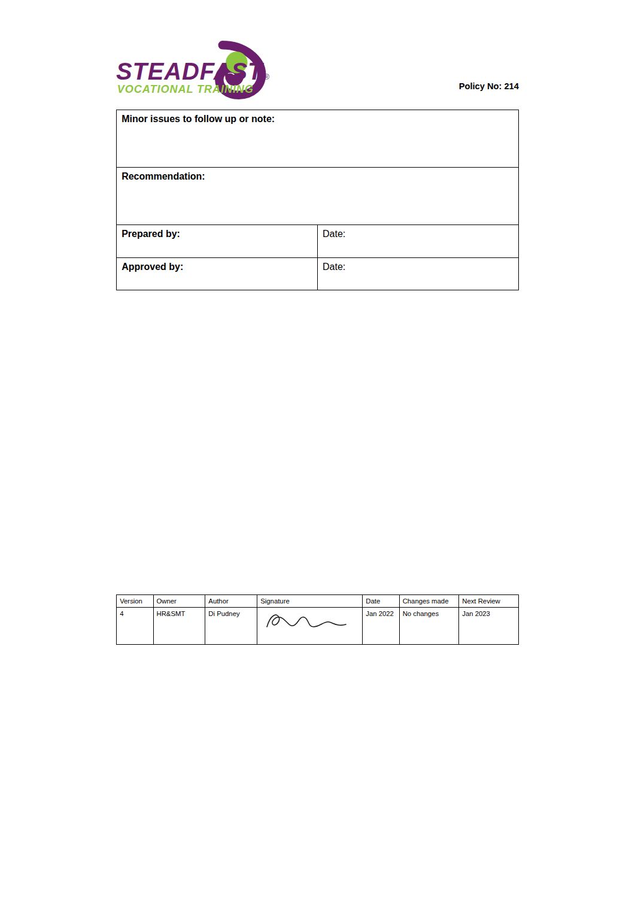STEADFAST ® VOCATIONAL TRAINING
Policy No: 214
| Minor issues to follow up or note: |
| Recommendation: |
| Prepared by: | Date: |
| Approved by: | Date: |
| Version | Owner | Author | Signature | Date | Changes made | Next Review |
| --- | --- | --- | --- | --- | --- | --- |
| 4 | HR&SMT | Di Pudney | | Jan 2022 | No changes | Jan 2023 |